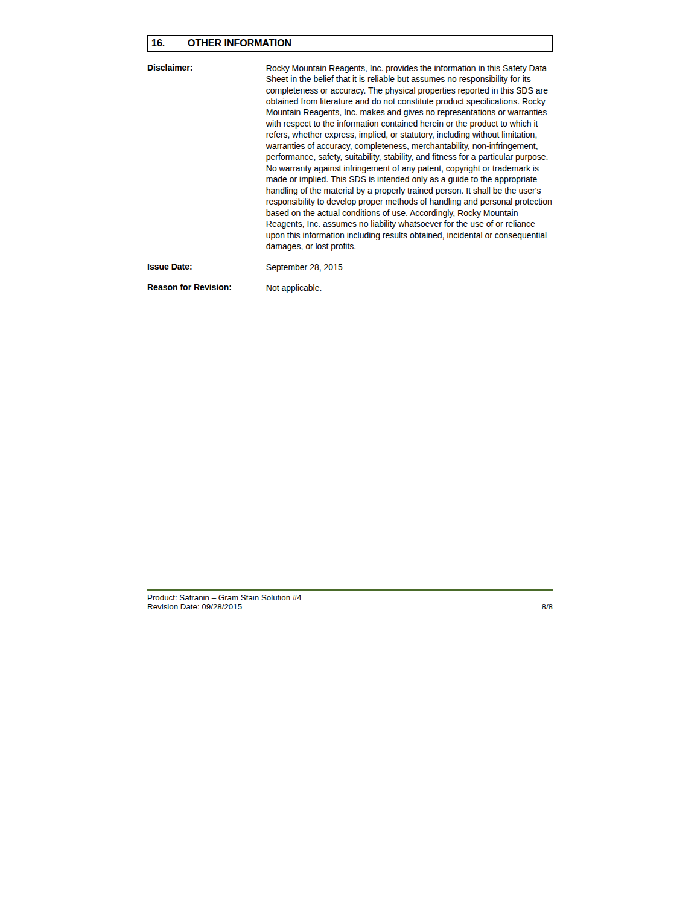16. OTHER INFORMATION
Disclaimer:
Rocky Mountain Reagents, Inc. provides the information in this Safety Data Sheet in the belief that it is reliable but assumes no responsibility for its completeness or accuracy. The physical properties reported in this SDS are obtained from literature and do not constitute product specifications. Rocky Mountain Reagents, Inc. makes and gives no representations or warranties with respect to the information contained herein or the product to which it refers, whether express, implied, or statutory, including without limitation, warranties of accuracy, completeness, merchantability, non-infringement, performance, safety, suitability, stability, and fitness for a particular purpose. No warranty against infringement of any patent, copyright or trademark is made or implied. This SDS is intended only as a guide to the appropriate handling of the material by a properly trained person. It shall be the user's responsibility to develop proper methods of handling and personal protection based on the actual conditions of use. Accordingly, Rocky Mountain Reagents, Inc. assumes no liability whatsoever for the use of or reliance upon this information including results obtained, incidental or consequential damages, or lost profits.
Issue Date:
September 28, 2015
Reason for Revision:
Not applicable.
Product: Safranin – Gram Stain Solution #4
Revision Date: 09/28/2015
8/8